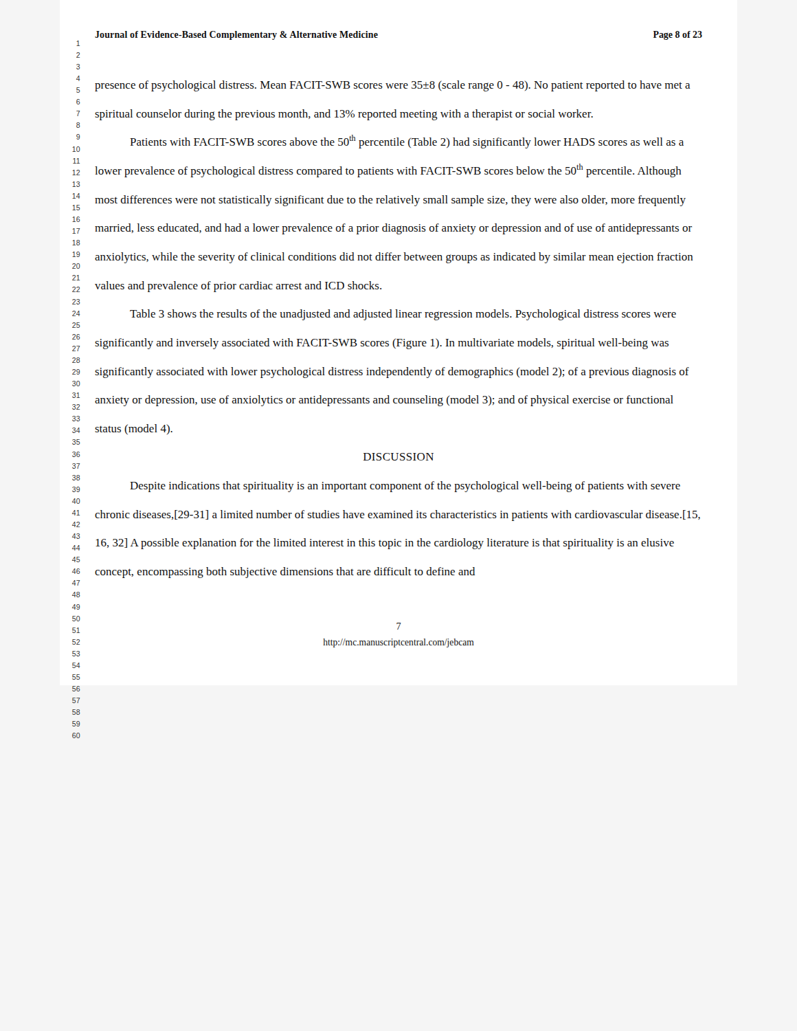Journal of Evidence-Based Complementary & Alternative Medicine Page 8 of 23
123456789101112131415161718192021222324252627282930313233343536373839404142434445464748495051525354555657585960
presence of psychological distress. Mean FACIT-SWB scores were 35±8 (scale range 0 - 48). No patient reported to have met a spiritual counselor during the previous month, and 13% reported meeting with a therapist or social worker.
Patients with FACIT-SWB scores above the 50th percentile (Table 2) had significantly lower HADS scores as well as a lower prevalence of psychological distress compared to patients with FACIT-SWB scores below the 50th percentile. Although most differences were not statistically significant due to the relatively small sample size, they were also older, more frequently married, less educated, and had a lower prevalence of a prior diagnosis of anxiety or depression and of use of antidepressants or anxiolytics, while the severity of clinical conditions did not differ between groups as indicated by similar mean ejection fraction values and prevalence of prior cardiac arrest and ICD shocks.
Table 3 shows the results of the unadjusted and adjusted linear regression models. Psychological distress scores were significantly and inversely associated with FACIT-SWB scores (Figure 1). In multivariate models, spiritual well-being was significantly associated with lower psychological distress independently of demographics (model 2); of a previous diagnosis of anxiety or depression, use of anxiolytics or antidepressants and counseling (model 3); and of physical exercise or functional status (model 4).
Discussion
Despite indications that spirituality is an important component of the psychological well-being of patients with severe chronic diseases,[29-31] a limited number of studies have examined its characteristics in patients with cardiovascular disease.[15, 16, 32] A possible explanation for the limited interest in this topic in the cardiology literature is that spirituality is an elusive concept, encompassing both subjective dimensions that are difficult to define and
7
http://mc.manuscriptcentral.com/jebcam